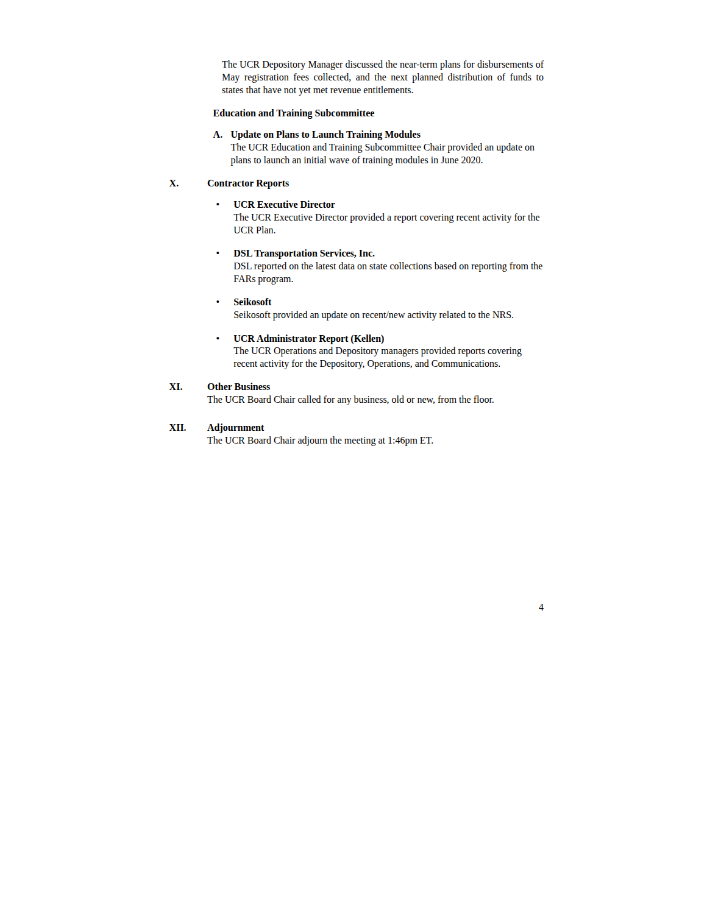The UCR Depository Manager discussed the near-term plans for disbursements of May registration fees collected, and the next planned distribution of funds to states that have not yet met revenue entitlements.
Education and Training Subcommittee
A.
Update on Plans to Launch Training Modules
The UCR Education and Training Subcommittee Chair provided an update on plans to launch an initial wave of training modules in June 2020.
X.
Contractor Reports
UCR Executive Director
The UCR Executive Director provided a report covering recent activity for the UCR Plan.
DSL Transportation Services, Inc.
DSL reported on the latest data on state collections based on reporting from the FARs program.
Seikosoft
Seikosoft provided an update on recent/new activity related to the NRS.
UCR Administrator Report (Kellen)
The UCR Operations and Depository managers provided reports covering recent activity for the Depository, Operations, and Communications.
XI.
Other Business
The UCR Board Chair called for any business, old or new, from the floor.
XII.
Adjournment
The UCR Board Chair adjourn the meeting at 1:46pm ET.
4